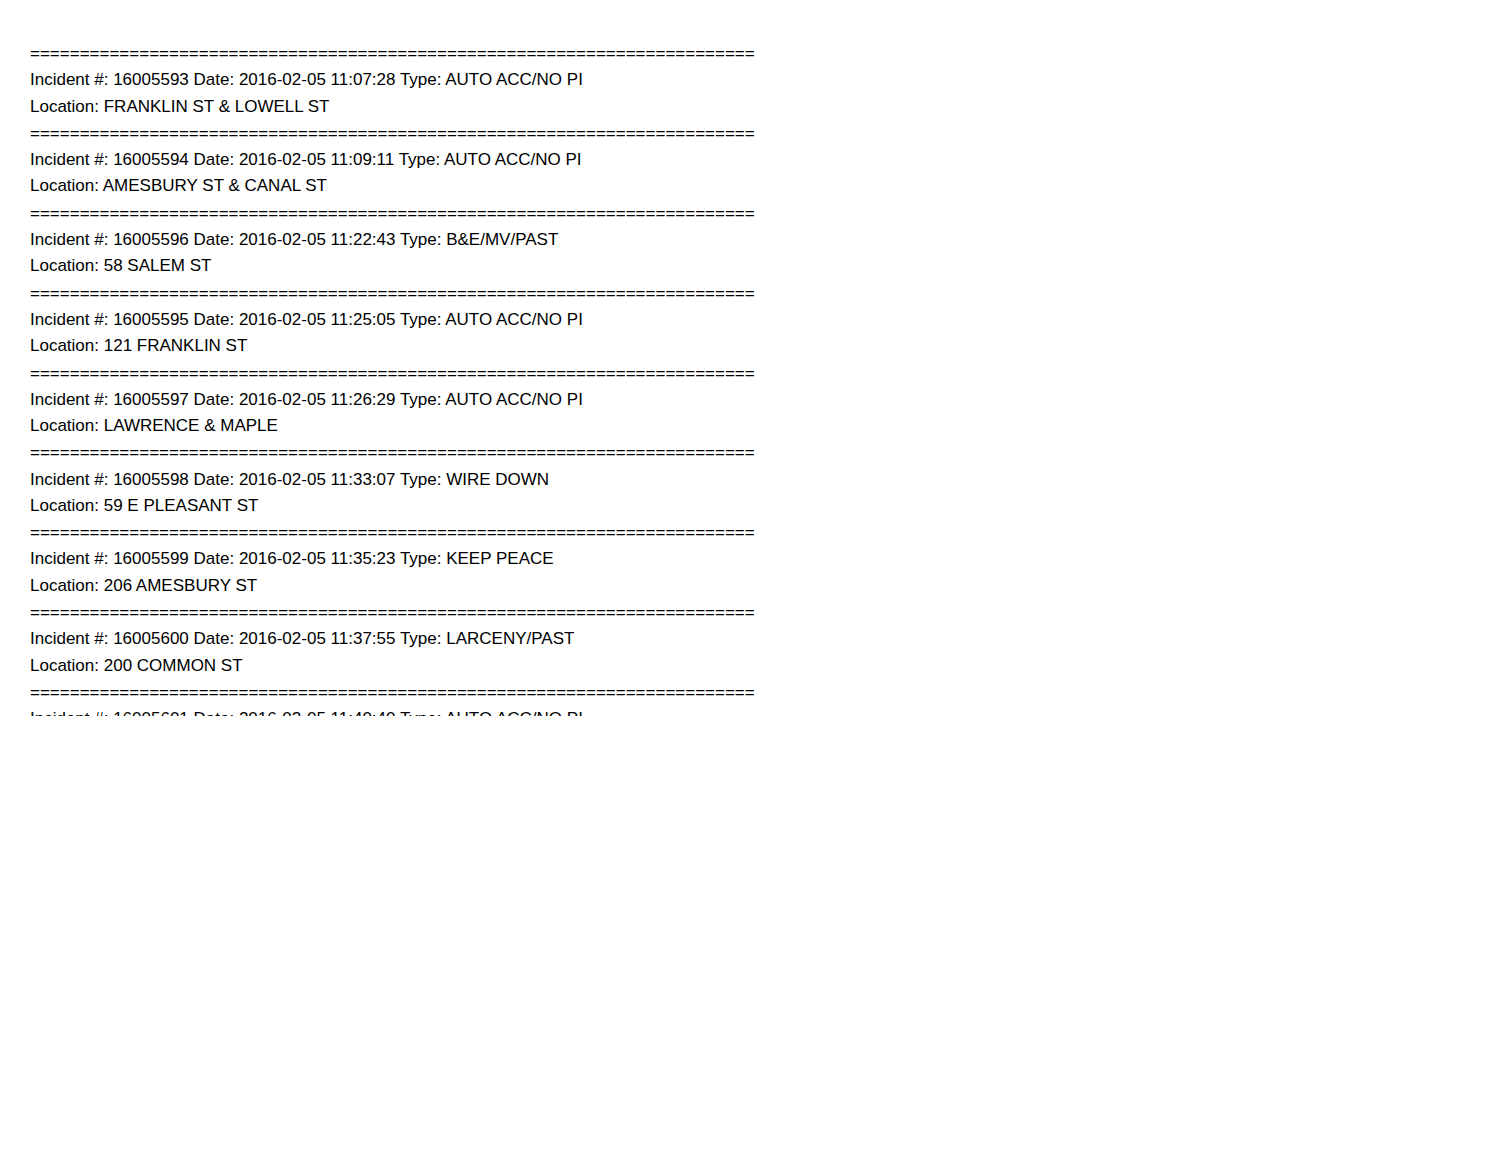=========================================================================
Incident #: 16005593 Date: 2016-02-05 11:07:28 Type: AUTO ACC/NO PI
Location: FRANKLIN ST & LOWELL ST
=========================================================================
Incident #: 16005594 Date: 2016-02-05 11:09:11 Type: AUTO ACC/NO PI
Location: AMESBURY ST & CANAL ST
=========================================================================
Incident #: 16005596 Date: 2016-02-05 11:22:43 Type: B&E/MV/PAST
Location: 58 SALEM ST
=========================================================================
Incident #: 16005595 Date: 2016-02-05 11:25:05 Type: AUTO ACC/NO PI
Location: 121 FRANKLIN ST
=========================================================================
Incident #: 16005597 Date: 2016-02-05 11:26:29 Type: AUTO ACC/NO PI
Location: LAWRENCE & MAPLE
=========================================================================
Incident #: 16005598 Date: 2016-02-05 11:33:07 Type: WIRE DOWN
Location: 59 E PLEASANT ST
=========================================================================
Incident #: 16005599 Date: 2016-02-05 11:35:23 Type: KEEP PEACE
Location: 206 AMESBURY ST
=========================================================================
Incident #: 16005600 Date: 2016-02-05 11:37:55 Type: LARCENY/PAST
Location: 200 COMMON ST
=========================================================================
Incident #: 16005601 Date: 2016-02-05 11:40:40 Type: AUTO ACC/NO PI